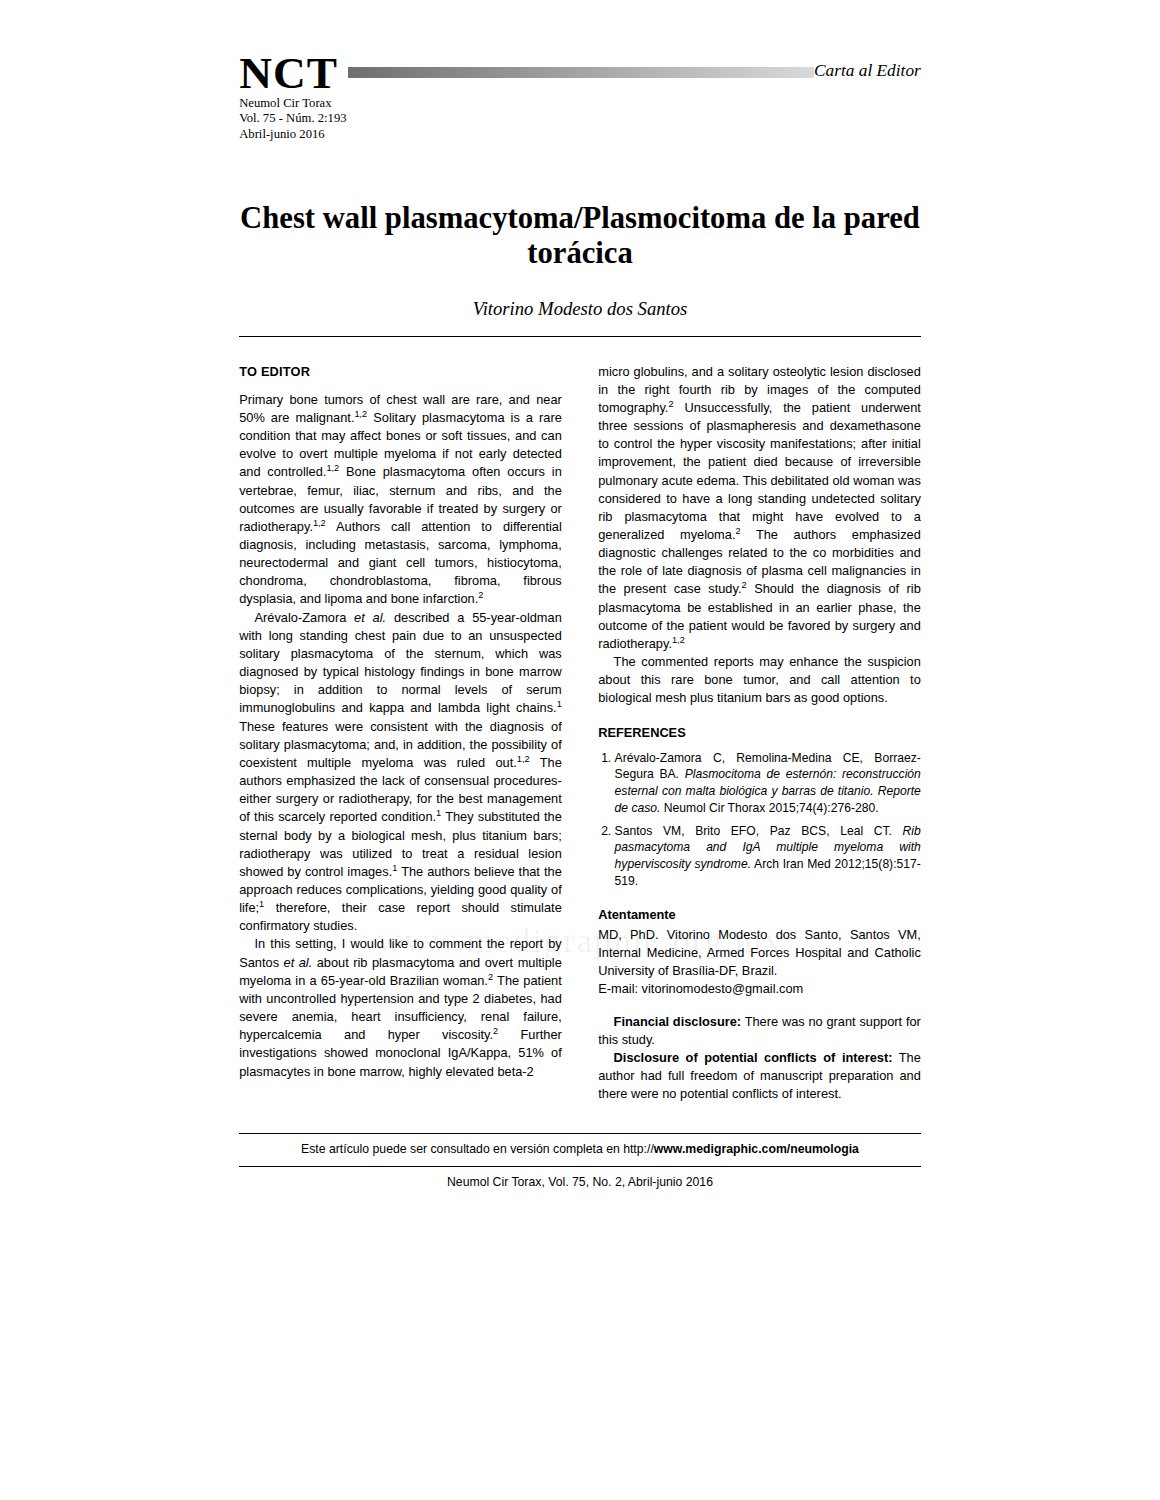NCT
Carta al Editor
Neumol Cir Torax
Vol. 75 - Núm. 2:193
Abril-junio 2016
Chest wall plasmacytoma/Plasmocitoma de la pared torácica
Vitorino Modesto dos Santos
TO EDITOR
Primary bone tumors of chest wall are rare, and near 50% are malignant.1,2 Solitary plasmacytoma is a rare condition that may affect bones or soft tissues, and can evolve to overt multiple myeloma if not early detected and controlled.1,2 Bone plasmacytoma often occurs in vertebrae, femur, iliac, sternum and ribs, and the outcomes are usually favorable if treated by surgery or radiotherapy.1,2 Authors call attention to differential diagnosis, including metastasis, sarcoma, lymphoma, neurectodermal and giant cell tumors, histiocytoma, chondroma, chondroblastoma, fibroma, fibrous dysplasia, and lipoma and bone infarction.2
Arévalo-Zamora et al. described a 55-year-oldman with long standing chest pain due to an unsuspected solitary plasmacytoma of the sternum, which was diagnosed by typical histology findings in bone marrow biopsy; in addition to normal levels of serum immunoglobulins and kappa and lambda light chains.1 These features were consistent with the diagnosis of solitary plasmacytoma; and, in addition, the possibility of coexistent multiple myeloma was ruled out.1,2 The authors emphasized the lack of consensual procedures-either surgery or radiotherapy, for the best management of this scarcely reported condition.1 They substituted the sternal body by a biological mesh, plus titanium bars; radiotherapy was utilized to treat a residual lesion showed by control images.1 The authors believe that the approach reduces complications, yielding good quality of life;1 therefore, their case report should stimulate confirmatory studies.
In this setting, I would like to comment the report by Santos et al. about rib plasmacytoma and overt multiple myeloma in a 65-year-old Brazilian woman.2 The patient with uncontrolled hypertension and type 2 diabetes, had severe anemia, heart insufficiency, renal failure, hypercalcemia and hyper viscosity.2 Further investigations showed monoclonal IgA/Kappa, 51% of plasmacytes in bone marrow, highly elevated beta-2
micro globulins, and a solitary osteolytic lesion disclosed in the right fourth rib by images of the computed tomography.2 Unsuccessfully, the patient underwent three sessions of plasmapheresis and dexamethasone to control the hyper viscosity manifestations; after initial improvement, the patient died because of irreversible pulmonary acute edema. This debilitated old woman was considered to have a long standing undetected solitary rib plasmacytoma that might have evolved to a generalized myeloma.2 The authors emphasized diagnostic challenges related to the co morbidities and the role of late diagnosis of plasma cell malignancies in the present case study.2 Should the diagnosis of rib plasmacytoma be established in an earlier phase, the outcome of the patient would be favored by surgery and radiotherapy.1,2
The commented reports may enhance the suspicion about this rare bone tumor, and call attention to biological mesh plus titanium bars as good options.
REFERENCES
Arévalo-Zamora C, Remolina-Medina CE, Borraez-Segura BA. Plasmocitoma de esternón: reconstrucción esternal con malta biológica y barras de titanio. Reporte de caso. Neumol Cir Thorax 2015;74(4):276-280.
Santos VM, Brito EFO, Paz BCS, Leal CT. Rib pasmacytoma and IgA multiple myeloma with hyperviscosity syndrome. Arch Iran Med 2012;15(8):517-519.
Atentamente
MD, PhD. Vitorino Modesto dos Santo, Santos VM, Internal Medicine, Armed Forces Hospital and Catholic University of Brasília-DF, Brazil.
E-mail: vitorinomodesto@gmail.com
Financial disclosure: There was no grant support for this study.
Disclosure of potential conflicts of interest: The author had full freedom of manuscript preparation and there were no potential conflicts of interest.
www.medigraphic.org.mx
Este artículo puede ser consultado en versión completa en http://www.medigraphic.com/neumologia
Neumol Cir Torax, Vol. 75, No. 2, Abril-junio 2016